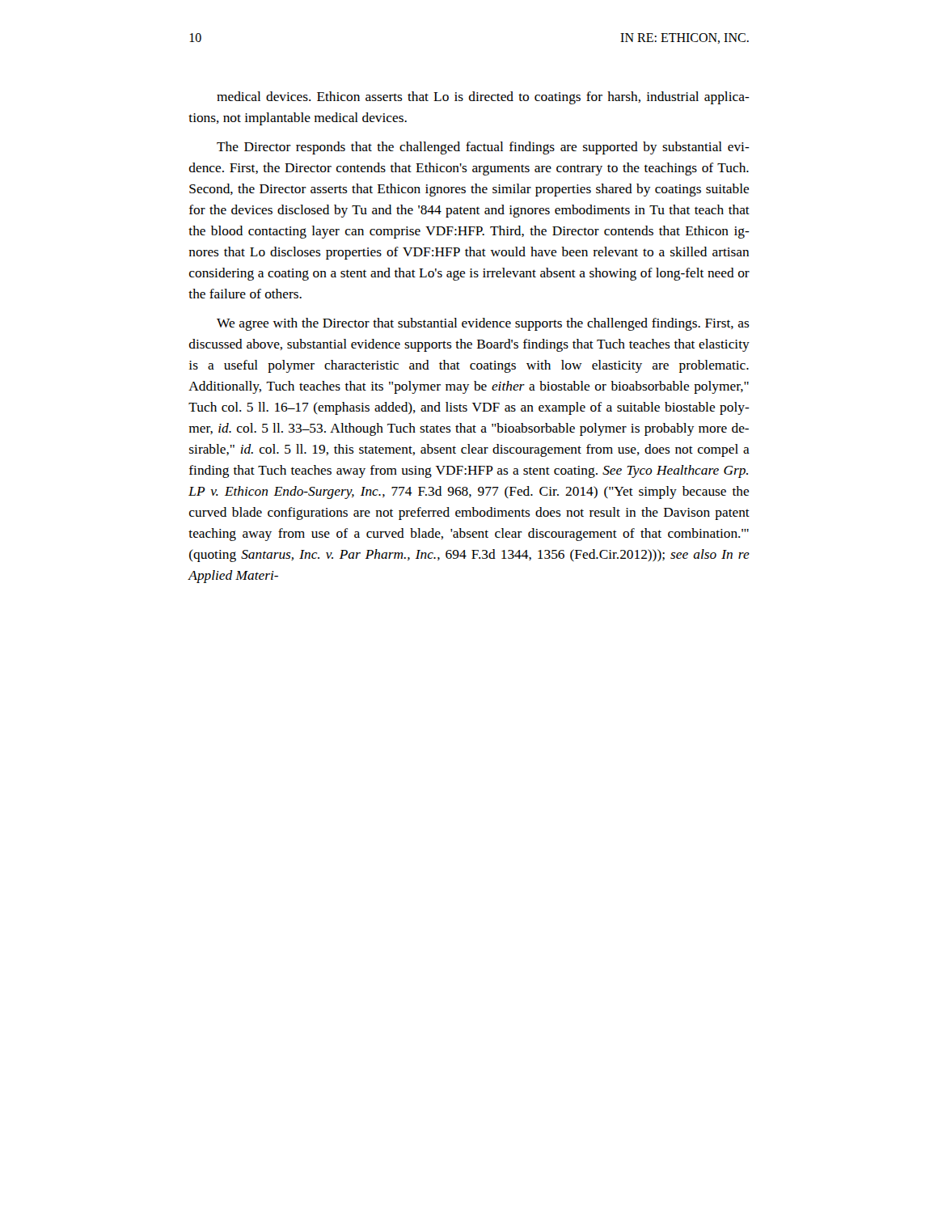10 In re: Ethicon, Inc.
medical devices. Ethicon asserts that Lo is directed to coatings for harsh, industrial applications, not implantable medical devices.
The Director responds that the challenged factual findings are supported by substantial evidence. First, the Director contends that Ethicon's arguments are contrary to the teachings of Tuch. Second, the Director asserts that Ethicon ignores the similar properties shared by coatings suitable for the devices disclosed by Tu and the '844 patent and ignores embodiments in Tu that teach that the blood contacting layer can comprise VDF:HFP. Third, the Director contends that Ethicon ignores that Lo discloses properties of VDF:HFP that would have been relevant to a skilled artisan considering a coating on a stent and that Lo's age is irrelevant absent a showing of long-felt need or the failure of others.
We agree with the Director that substantial evidence supports the challenged findings. First, as discussed above, substantial evidence supports the Board's findings that Tuch teaches that elasticity is a useful polymer characteristic and that coatings with low elasticity are problematic. Additionally, Tuch teaches that its "polymer may be either a biostable or bioabsorbable polymer," Tuch col. 5 ll. 16–17 (emphasis added), and lists VDF as an example of a suitable biostable polymer, id. col. 5 ll. 33–53. Although Tuch states that a "bioabsorbable polymer is probably more desirable," id. col. 5 ll. 19, this statement, absent clear discouragement from use, does not compel a finding that Tuch teaches away from using VDF:HFP as a stent coating. See Tyco Healthcare Grp. LP v. Ethicon Endo-Surgery, Inc., 774 F.3d 968, 977 (Fed. Cir. 2014) ("Yet simply because the curved blade configurations are not preferred embodiments does not result in the Davison patent teaching away from use of a curved blade, 'absent clear discouragement of that combination.'" (quoting Santarus, Inc. v. Par Pharm., Inc., 694 F.3d 1344, 1356 (Fed.Cir.2012))); see also In re Applied Materi-